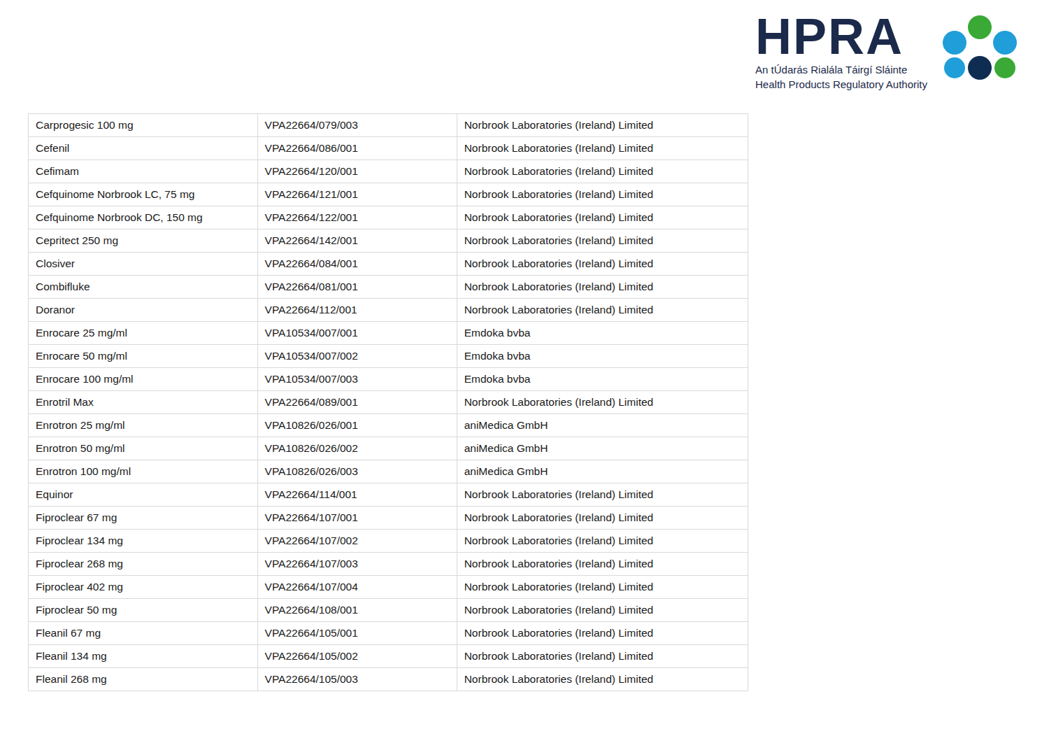HPRA
An tÚdarás Rialála Táirgí Sláinte
Health Products Regulatory Authority
| Carprogesic 100 mg | VPA22664/079/003 | Norbrook Laboratories (Ireland) Limited |
| Cefenil | VPA22664/086/001 | Norbrook Laboratories (Ireland) Limited |
| Cefimam | VPA22664/120/001 | Norbrook Laboratories (Ireland) Limited |
| Cefquinome Norbrook LC, 75 mg | VPA22664/121/001 | Norbrook Laboratories (Ireland) Limited |
| Cefquinome Norbrook DC, 150 mg | VPA22664/122/001 | Norbrook Laboratories (Ireland) Limited |
| Cepritect 250 mg | VPA22664/142/001 | Norbrook Laboratories (Ireland) Limited |
| Closiver | VPA22664/084/001 | Norbrook Laboratories (Ireland) Limited |
| Combifluke | VPA22664/081/001 | Norbrook Laboratories (Ireland) Limited |
| Doranor | VPA22664/112/001 | Norbrook Laboratories (Ireland) Limited |
| Enrocare 25 mg/ml | VPA10534/007/001 | Emdoka bvba |
| Enrocare 50 mg/ml | VPA10534/007/002 | Emdoka bvba |
| Enrocare 100 mg/ml | VPA10534/007/003 | Emdoka bvba |
| Enrotril Max | VPA22664/089/001 | Norbrook Laboratories (Ireland) Limited |
| Enrotron 25 mg/ml | VPA10826/026/001 | aniMedica GmbH |
| Enrotron 50 mg/ml | VPA10826/026/002 | aniMedica GmbH |
| Enrotron 100 mg/ml | VPA10826/026/003 | aniMedica GmbH |
| Equinor | VPA22664/114/001 | Norbrook Laboratories (Ireland) Limited |
| Fiproclear 67 mg | VPA22664/107/001 | Norbrook Laboratories (Ireland) Limited |
| Fiproclear 134 mg | VPA22664/107/002 | Norbrook Laboratories (Ireland) Limited |
| Fiproclear 268 mg | VPA22664/107/003 | Norbrook Laboratories (Ireland) Limited |
| Fiproclear 402 mg | VPA22664/107/004 | Norbrook Laboratories (Ireland) Limited |
| Fiproclear 50 mg | VPA22664/108/001 | Norbrook Laboratories (Ireland) Limited |
| Fleanil 67 mg | VPA22664/105/001 | Norbrook Laboratories (Ireland) Limited |
| Fleanil 134 mg | VPA22664/105/002 | Norbrook Laboratories (Ireland) Limited |
| Fleanil 268 mg | VPA22664/105/003 | Norbrook Laboratories (Ireland) Limited |